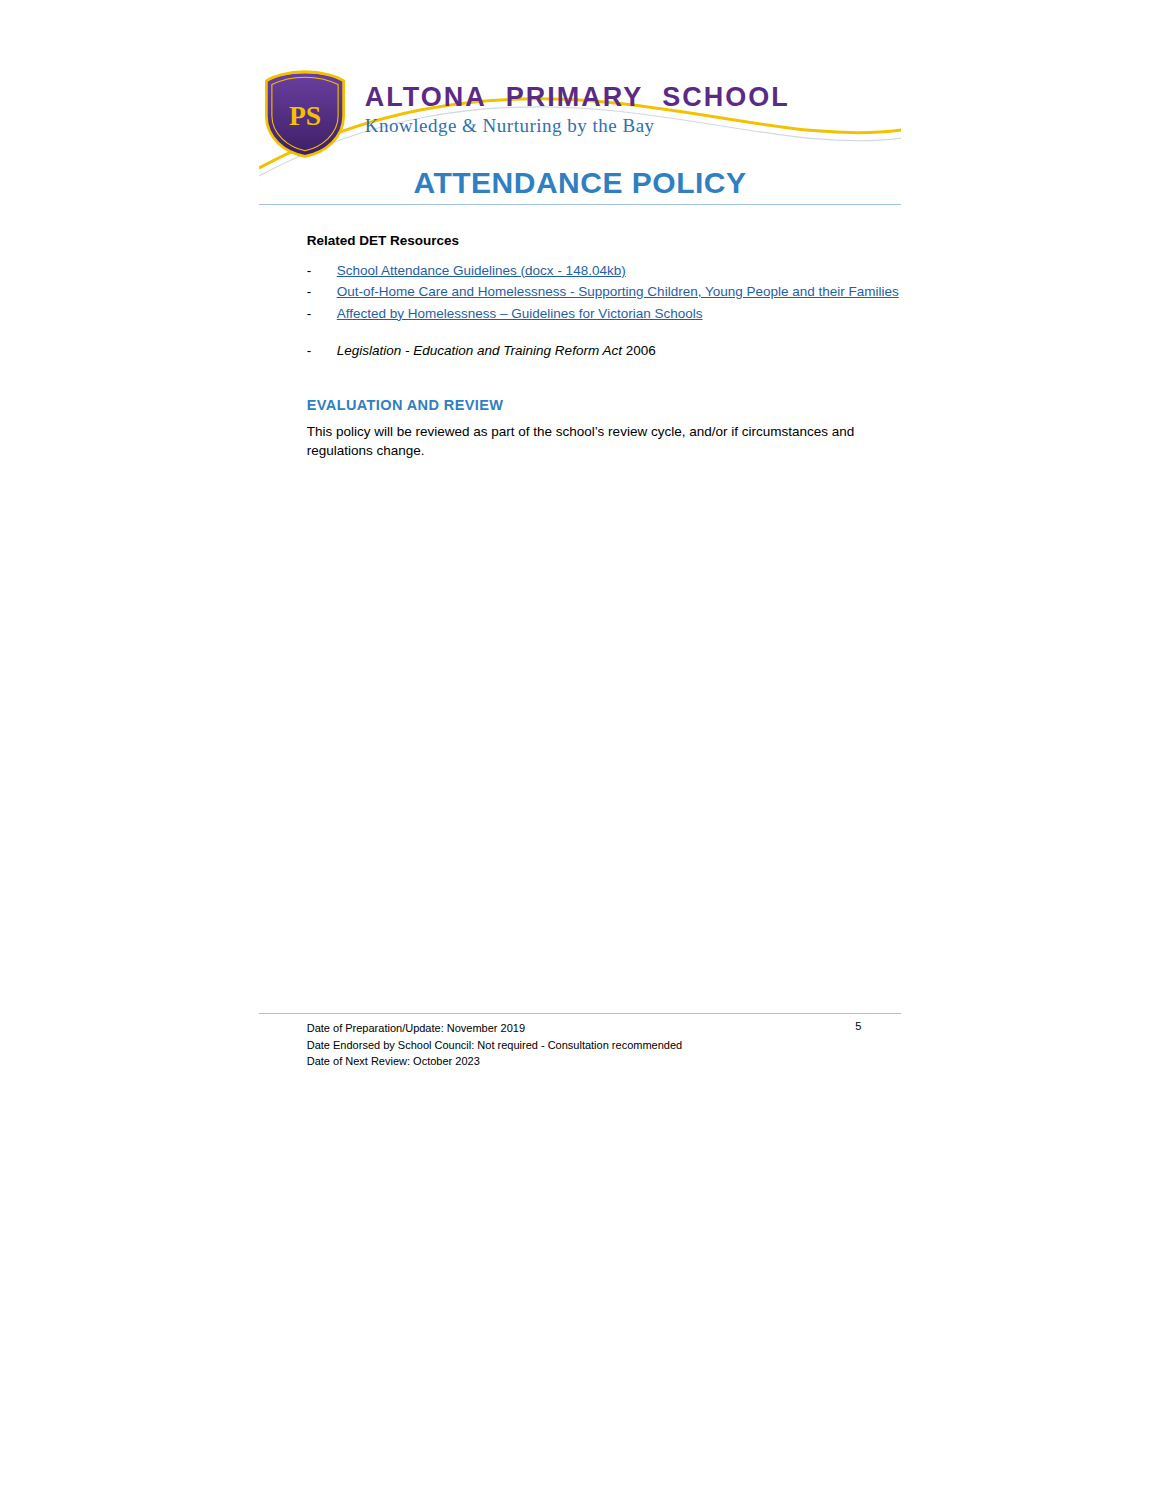PS
ALTONA PRIMARY SCHOOL
Knowledge & Nurturing by the Bay
ATTENDANCE POLICY
Related DET Resources
School Attendance Guidelines (docx - 148.04kb)
Out-of-Home Care and Homelessness - Supporting Children, Young People and their Families
Affected by Homelessness – Guidelines for Victorian Schools
Legislation - Education and Training Reform Act 2006
EVALUATION AND REVIEW
This policy will be reviewed as part of the school’s review cycle, and/or if circumstances and regulations change.
Date of Preparation/Update: November 2019
Date Endorsed by School Council: Not required - Consultation recommended
Date of Next Review: October 2023
5